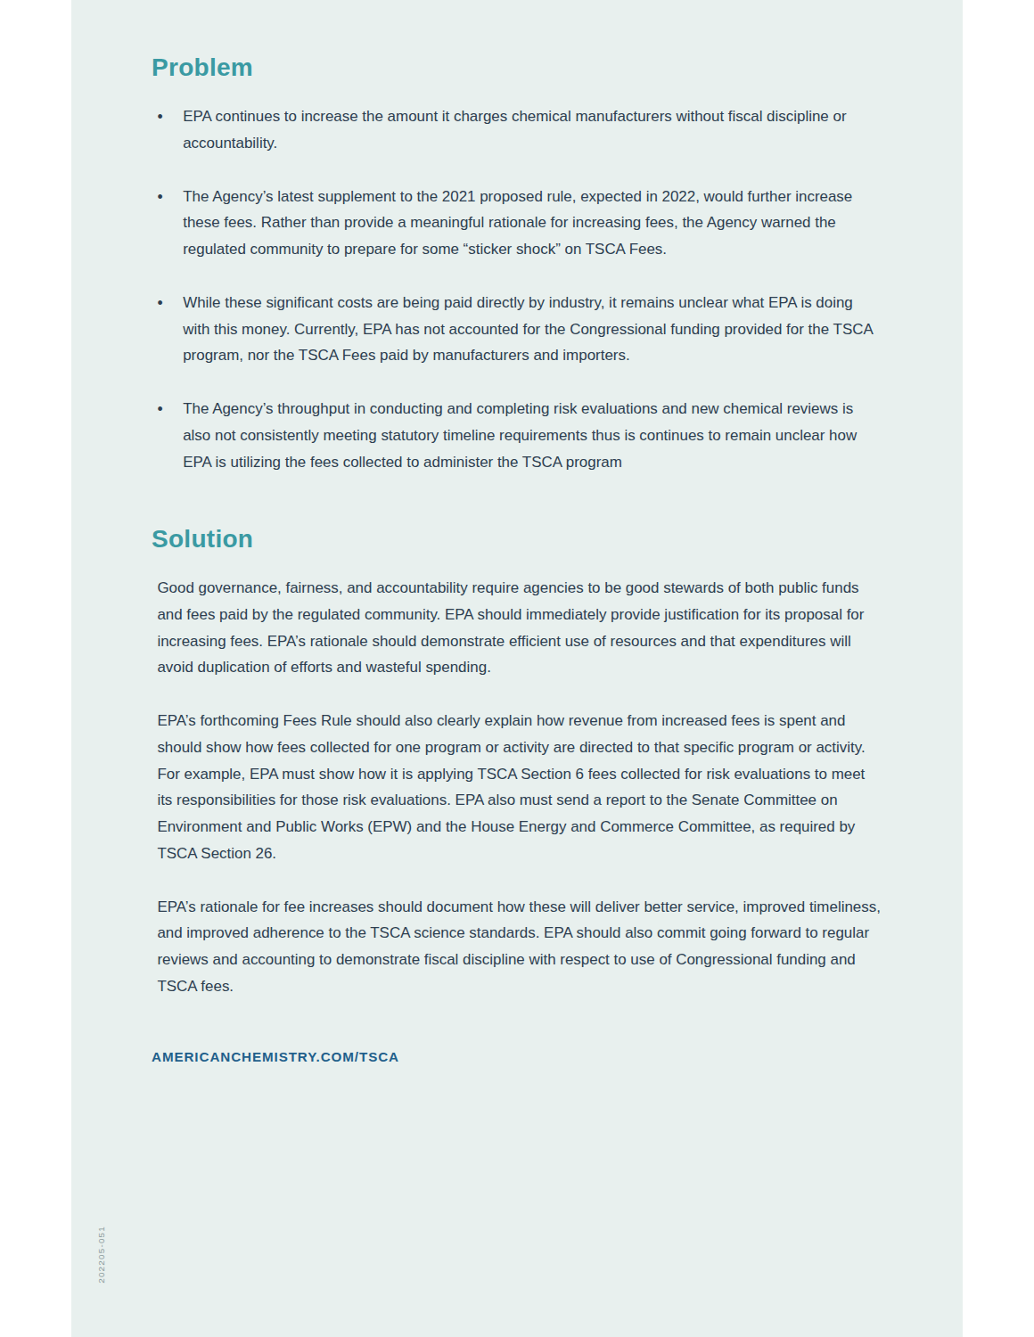202205-051
Problem
EPA continues to increase the amount it charges chemical manufacturers without fiscal discipline or accountability.
The Agency’s latest supplement to the 2021 proposed rule, expected in 2022, would further increase these fees. Rather than provide a meaningful rationale for increasing fees, the Agency warned the regulated community to prepare for some “sticker shock” on TSCA Fees.
While these significant costs are being paid directly by industry, it remains unclear what EPA is doing with this money. Currently, EPA has not accounted for the Congressional funding provided for the TSCA program, nor the TSCA Fees paid by manufacturers and importers.
The Agency’s throughput in conducting and completing risk evaluations and new chemical reviews is also not consistently meeting statutory timeline requirements thus is continues to remain unclear how EPA is utilizing the fees collected to administer the TSCA program
Solution
Good governance, fairness, and accountability require agencies to be good stewards of both public funds and fees paid by the regulated community. EPA should immediately provide justification for its proposal for increasing fees. EPA’s rationale should demonstrate efficient use of resources and that expenditures will avoid duplication of efforts and wasteful spending.
EPA’s forthcoming Fees Rule should also clearly explain how revenue from increased fees is spent and should show how fees collected for one program or activity are directed to that specific program or activity. For example, EPA must show how it is applying TSCA Section 6 fees collected for risk evaluations to meet its responsibilities for those risk evaluations. EPA also must send a report to the Senate Committee on Environment and Public Works (EPW) and the House Energy and Commerce Committee, as required by TSCA Section 26.
EPA’s rationale for fee increases should document how these will deliver better service, improved timeliness, and improved adherence to the TSCA science standards. EPA should also commit going forward to regular reviews and accounting to demonstrate fiscal discipline with respect to use of Congressional funding and TSCA fees.
AMERICANCHEMISTRY.COM/TSCA